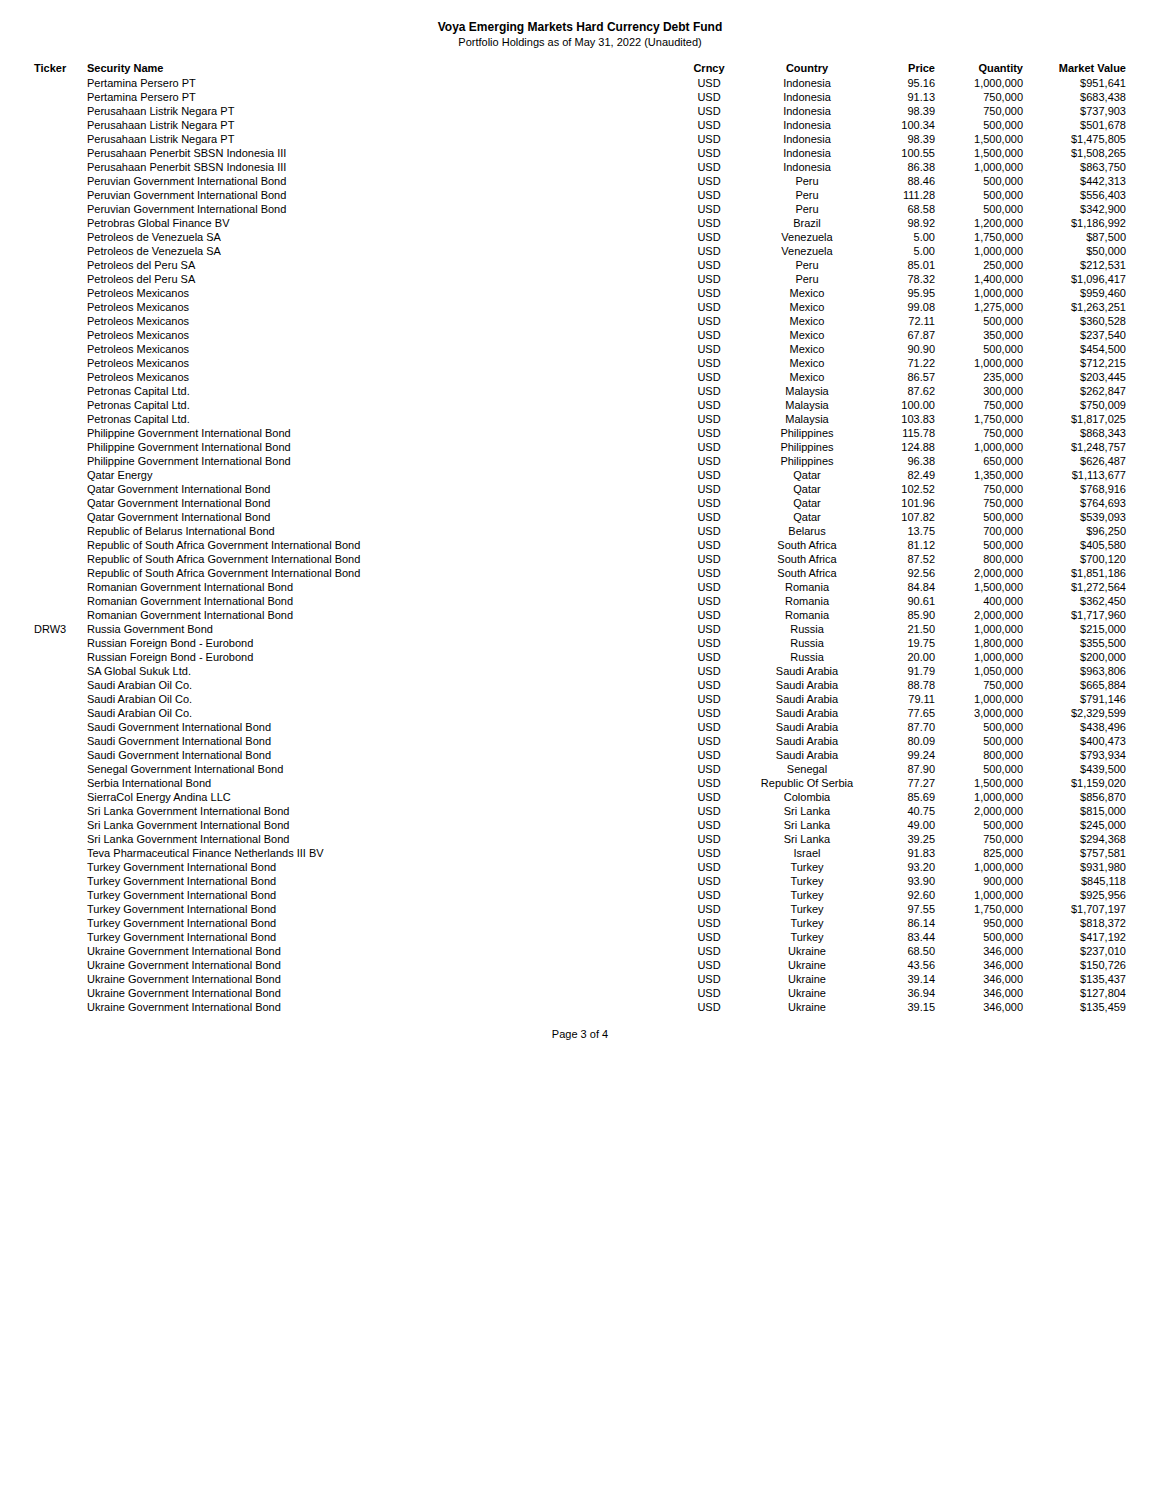Voya Emerging Markets Hard Currency Debt Fund
Portfolio Holdings as of May 31, 2022 (Unaudited)
| Ticker | Security Name | Crncy | Country | Price | Quantity | Market Value |
| --- | --- | --- | --- | --- | --- | --- |
| | Pertamina Persero PT | USD | Indonesia | 95.16 | 1,000,000 | $951,641 |
| | Pertamina Persero PT | USD | Indonesia | 91.13 | 750,000 | $683,438 |
| | Perusahaan Listrik Negara PT | USD | Indonesia | 98.39 | 750,000 | $737,903 |
| | Perusahaan Listrik Negara PT | USD | Indonesia | 100.34 | 500,000 | $501,678 |
| | Perusahaan Listrik Negara PT | USD | Indonesia | 98.39 | 1,500,000 | $1,475,805 |
| | Perusahaan Penerbit SBSN Indonesia III | USD | Indonesia | 100.55 | 1,500,000 | $1,508,265 |
| | Perusahaan Penerbit SBSN Indonesia III | USD | Indonesia | 86.38 | 1,000,000 | $863,750 |
| | Peruvian Government International Bond | USD | Peru | 88.46 | 500,000 | $442,313 |
| | Peruvian Government International Bond | USD | Peru | 111.28 | 500,000 | $556,403 |
| | Peruvian Government International Bond | USD | Peru | 68.58 | 500,000 | $342,900 |
| | Petrobras Global Finance BV | USD | Brazil | 98.92 | 1,200,000 | $1,186,992 |
| | Petroleos de Venezuela SA | USD | Venezuela | 5.00 | 1,750,000 | $87,500 |
| | Petroleos de Venezuela SA | USD | Venezuela | 5.00 | 1,000,000 | $50,000 |
| | Petroleos del Peru SA | USD | Peru | 85.01 | 250,000 | $212,531 |
| | Petroleos del Peru SA | USD | Peru | 78.32 | 1,400,000 | $1,096,417 |
| | Petroleos Mexicanos | USD | Mexico | 95.95 | 1,000,000 | $959,460 |
| | Petroleos Mexicanos | USD | Mexico | 99.08 | 1,275,000 | $1,263,251 |
| | Petroleos Mexicanos | USD | Mexico | 72.11 | 500,000 | $360,528 |
| | Petroleos Mexicanos | USD | Mexico | 67.87 | 350,000 | $237,540 |
| | Petroleos Mexicanos | USD | Mexico | 90.90 | 500,000 | $454,500 |
| | Petroleos Mexicanos | USD | Mexico | 71.22 | 1,000,000 | $712,215 |
| | Petroleos Mexicanos | USD | Mexico | 86.57 | 235,000 | $203,445 |
| | Petronas Capital Ltd. | USD | Malaysia | 87.62 | 300,000 | $262,847 |
| | Petronas Capital Ltd. | USD | Malaysia | 100.00 | 750,000 | $750,009 |
| | Petronas Capital Ltd. | USD | Malaysia | 103.83 | 1,750,000 | $1,817,025 |
| | Philippine Government International Bond | USD | Philippines | 115.78 | 750,000 | $868,343 |
| | Philippine Government International Bond | USD | Philippines | 124.88 | 1,000,000 | $1,248,757 |
| | Philippine Government International Bond | USD | Philippines | 96.38 | 650,000 | $626,487 |
| | Qatar Energy | USD | Qatar | 82.49 | 1,350,000 | $1,113,677 |
| | Qatar Government International Bond | USD | Qatar | 102.52 | 750,000 | $768,916 |
| | Qatar Government International Bond | USD | Qatar | 101.96 | 750,000 | $764,693 |
| | Qatar Government International Bond | USD | Qatar | 107.82 | 500,000 | $539,093 |
| | Republic of Belarus International Bond | USD | Belarus | 13.75 | 700,000 | $96,250 |
| | Republic of South Africa Government International Bond | USD | South Africa | 81.12 | 500,000 | $405,580 |
| | Republic of South Africa Government International Bond | USD | South Africa | 87.52 | 800,000 | $700,120 |
| | Republic of South Africa Government International Bond | USD | South Africa | 92.56 | 2,000,000 | $1,851,186 |
| | Romanian Government International Bond | USD | Romania | 84.84 | 1,500,000 | $1,272,564 |
| | Romanian Government International Bond | USD | Romania | 90.61 | 400,000 | $362,450 |
| | Romanian Government International Bond | USD | Romania | 85.90 | 2,000,000 | $1,717,960 |
| DRW3 | Russia Government Bond | USD | Russia | 21.50 | 1,000,000 | $215,000 |
| | Russian Foreign Bond - Eurobond | USD | Russia | 19.75 | 1,800,000 | $355,500 |
| | Russian Foreign Bond - Eurobond | USD | Russia | 20.00 | 1,000,000 | $200,000 |
| | SA Global Sukuk Ltd. | USD | Saudi Arabia | 91.79 | 1,050,000 | $963,806 |
| | Saudi Arabian Oil Co. | USD | Saudi Arabia | 88.78 | 750,000 | $665,884 |
| | Saudi Arabian Oil Co. | USD | Saudi Arabia | 79.11 | 1,000,000 | $791,146 |
| | Saudi Arabian Oil Co. | USD | Saudi Arabia | 77.65 | 3,000,000 | $2,329,599 |
| | Saudi Government International Bond | USD | Saudi Arabia | 87.70 | 500,000 | $438,496 |
| | Saudi Government International Bond | USD | Saudi Arabia | 80.09 | 500,000 | $400,473 |
| | Saudi Government International Bond | USD | Saudi Arabia | 99.24 | 800,000 | $793,934 |
| | Senegal Government International Bond | USD | Senegal | 87.90 | 500,000 | $439,500 |
| | Serbia International Bond | USD | Republic Of Serbia | 77.27 | 1,500,000 | $1,159,020 |
| | SierraCol Energy Andina LLC | USD | Colombia | 85.69 | 1,000,000 | $856,870 |
| | Sri Lanka Government International Bond | USD | Sri Lanka | 40.75 | 2,000,000 | $815,000 |
| | Sri Lanka Government International Bond | USD | Sri Lanka | 49.00 | 500,000 | $245,000 |
| | Sri Lanka Government International Bond | USD | Sri Lanka | 39.25 | 750,000 | $294,368 |
| | Teva Pharmaceutical Finance Netherlands III BV | USD | Israel | 91.83 | 825,000 | $757,581 |
| | Turkey Government International Bond | USD | Turkey | 93.20 | 1,000,000 | $931,980 |
| | Turkey Government International Bond | USD | Turkey | 93.90 | 900,000 | $845,118 |
| | Turkey Government International Bond | USD | Turkey | 92.60 | 1,000,000 | $925,956 |
| | Turkey Government International Bond | USD | Turkey | 97.55 | 1,750,000 | $1,707,197 |
| | Turkey Government International Bond | USD | Turkey | 86.14 | 950,000 | $818,372 |
| | Turkey Government International Bond | USD | Turkey | 83.44 | 500,000 | $417,192 |
| | Ukraine Government International Bond | USD | Ukraine | 68.50 | 346,000 | $237,010 |
| | Ukraine Government International Bond | USD | Ukraine | 43.56 | 346,000 | $150,726 |
| | Ukraine Government International Bond | USD | Ukraine | 39.14 | 346,000 | $135,437 |
| | Ukraine Government International Bond | USD | Ukraine | 36.94 | 346,000 | $127,804 |
| | Ukraine Government International Bond | USD | Ukraine | 39.15 | 346,000 | $135,459 |
Page 3 of 4